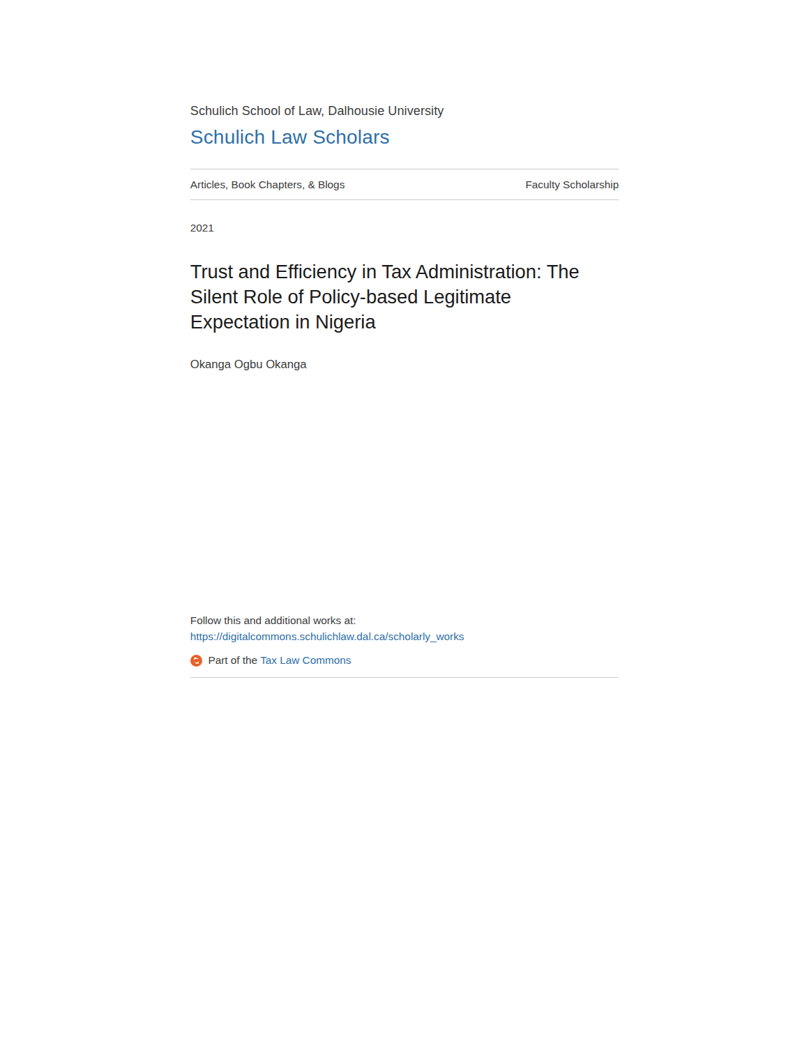Schulich School of Law, Dalhousie University
Schulich Law Scholars
Articles, Book Chapters, & Blogs Faculty Scholarship
2021
Trust and Efficiency in Tax Administration: The Silent Role of Policy-based Legitimate Expectation in Nigeria
Okanga Ogbu Okanga
Follow this and additional works at: https://digitalcommons.schulichlaw.dal.ca/scholarly_works
Part of the Tax Law Commons